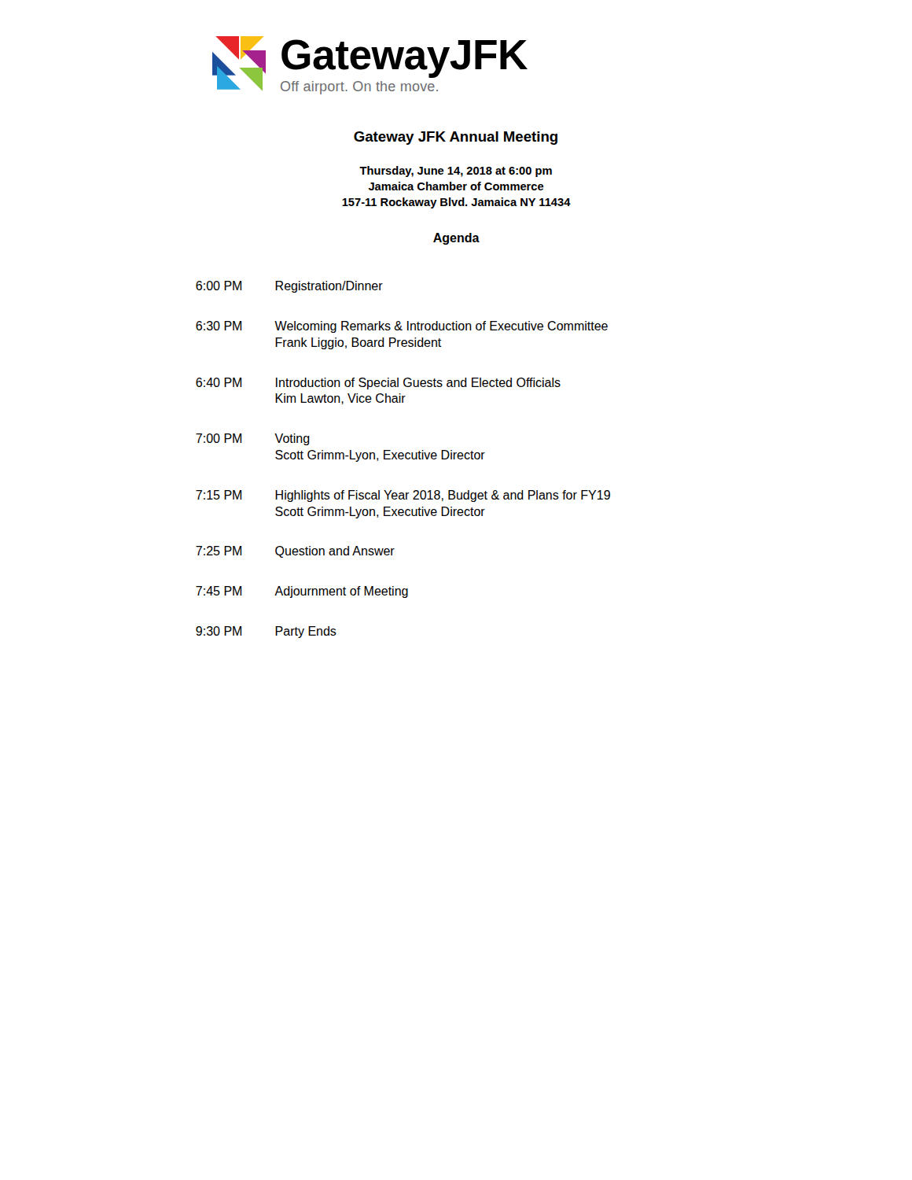GatewayJFK Off airport. On the move.
Gateway JFK Annual Meeting
Thursday, June 14, 2018 at 6:00 pm
Jamaica Chamber of Commerce
157-11 Rockaway Blvd. Jamaica NY 11434
Agenda
| 6:00 PM | Registration/Dinner |
| 6:30 PM | Welcoming Remarks & Introduction of Executive Committee Frank Liggio, Board President |
| 6:40 PM | Introduction of Special Guests and Elected Officials Kim Lawton, Vice Chair |
| 7:00 PM | Voting Scott Grimm-Lyon, Executive Director |
| 7:15 PM | Highlights of Fiscal Year 2018, Budget & and Plans for FY19 Scott Grimm-Lyon, Executive Director |
| 7:25 PM | Question and Answer |
| 7:45 PM | Adjournment of Meeting |
| 9:30 PM | Party Ends |